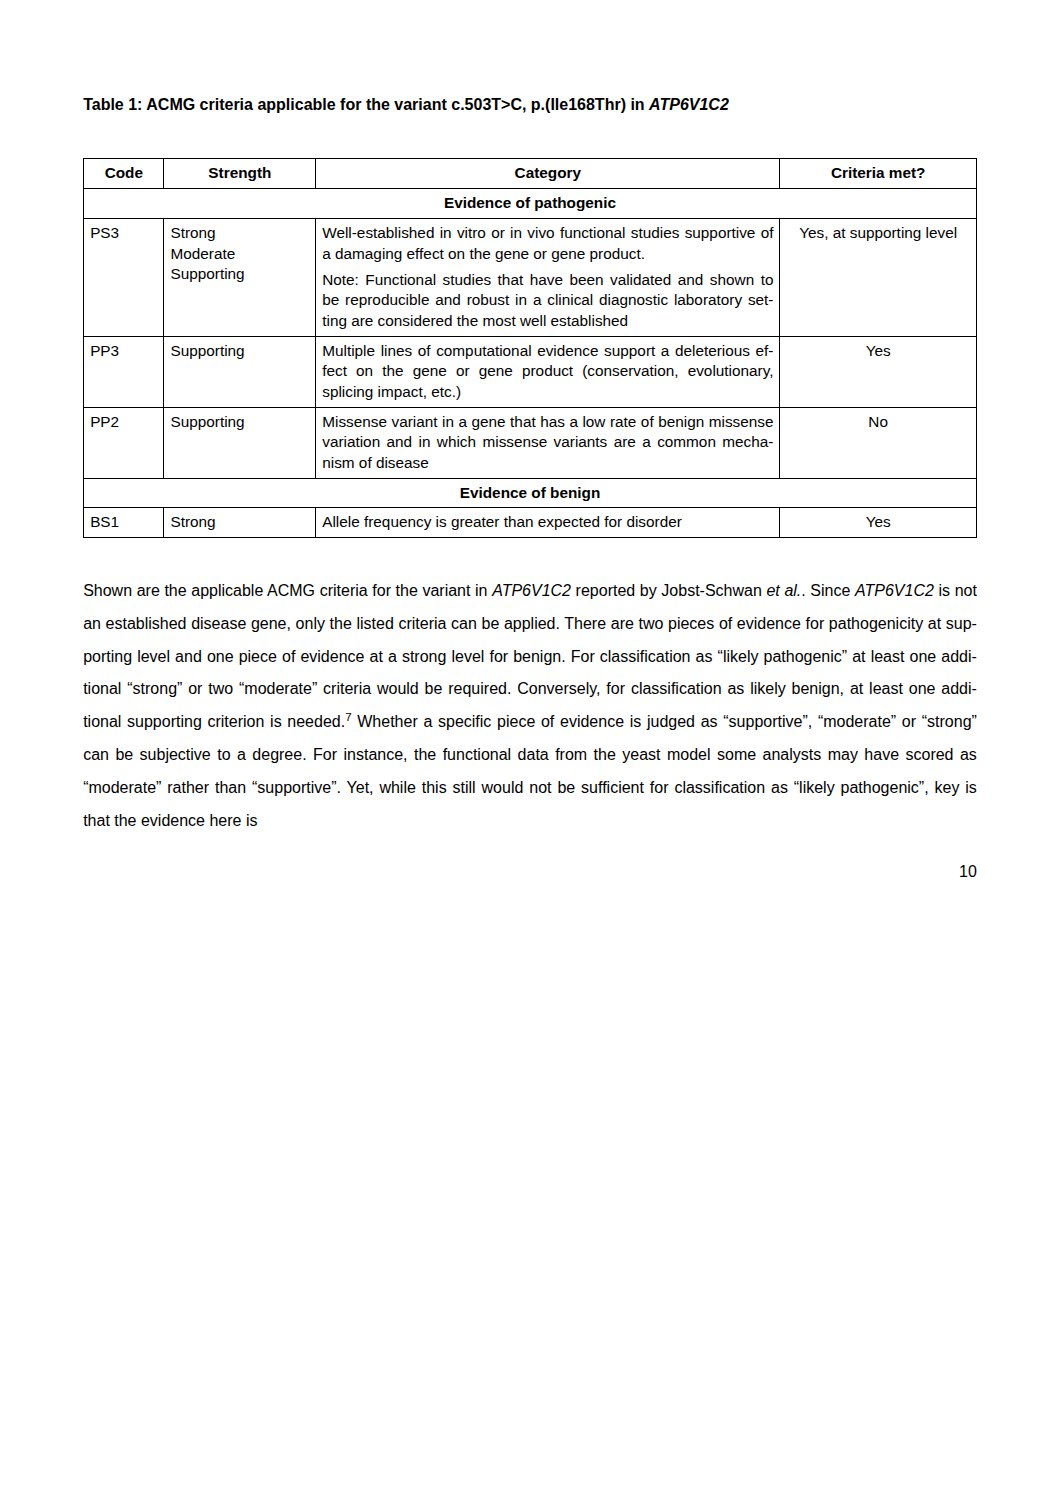Table 1: ACMG criteria applicable for the variant c.503T>C, p.(Ile168Thr) in ATP6V1C2
ACMG criteria applicable for the variant c.503T>C, p.(Ile168Thr) in ATP6V1C2
| Code | Strength | Category | Criteria met? |
| --- | --- | --- | --- |
| Evidence of pathogenic |
| PS3 | Strong Moderate Supporting | Well-established in vitro or in vivo functional studies supportive of a damaging effect on the gene or gene product. Note: Functional studies that have been validated and shown to be reproducible and robust in a clinical diagnostic laboratory setting are considered the most well established | Yes, at supporting level |
| PP3 | Supporting | Multiple lines of computational evidence support a deleterious effect on the gene or gene product (conservation, evolutionary, splicing impact, etc.) | Yes |
| PP2 | Supporting | Missense variant in a gene that has a low rate of benign missense variation and in which missense variants are a common mechanism of disease | No |
| Evidence of benign |
| BS1 | Strong | Allele frequency is greater than expected for disorder | Yes |
Shown are the applicable ACMG criteria for the variant in ATP6V1C2 reported by Jobst-Schwan et al.. Since ATP6V1C2 is not an established disease gene, only the listed criteria can be applied. There are two pieces of evidence for pathogenicity at supporting level and one piece of evidence at a strong level for benign. For classification as “likely pathogenic” at least one additional “strong” or two “moderate” criteria would be required. Conversely, for classification as likely benign, at least one additional supporting criterion is needed.7 Whether a specific piece of evidence is judged as “supportive”, “moderate” or “strong” can be subjective to a degree. For instance, the functional data from the yeast model some analysts may have scored as “moderate” rather than “supportive”. Yet, while this still would not be sufficient for classification as “likely pathogenic”, key is that the evidence here is
10